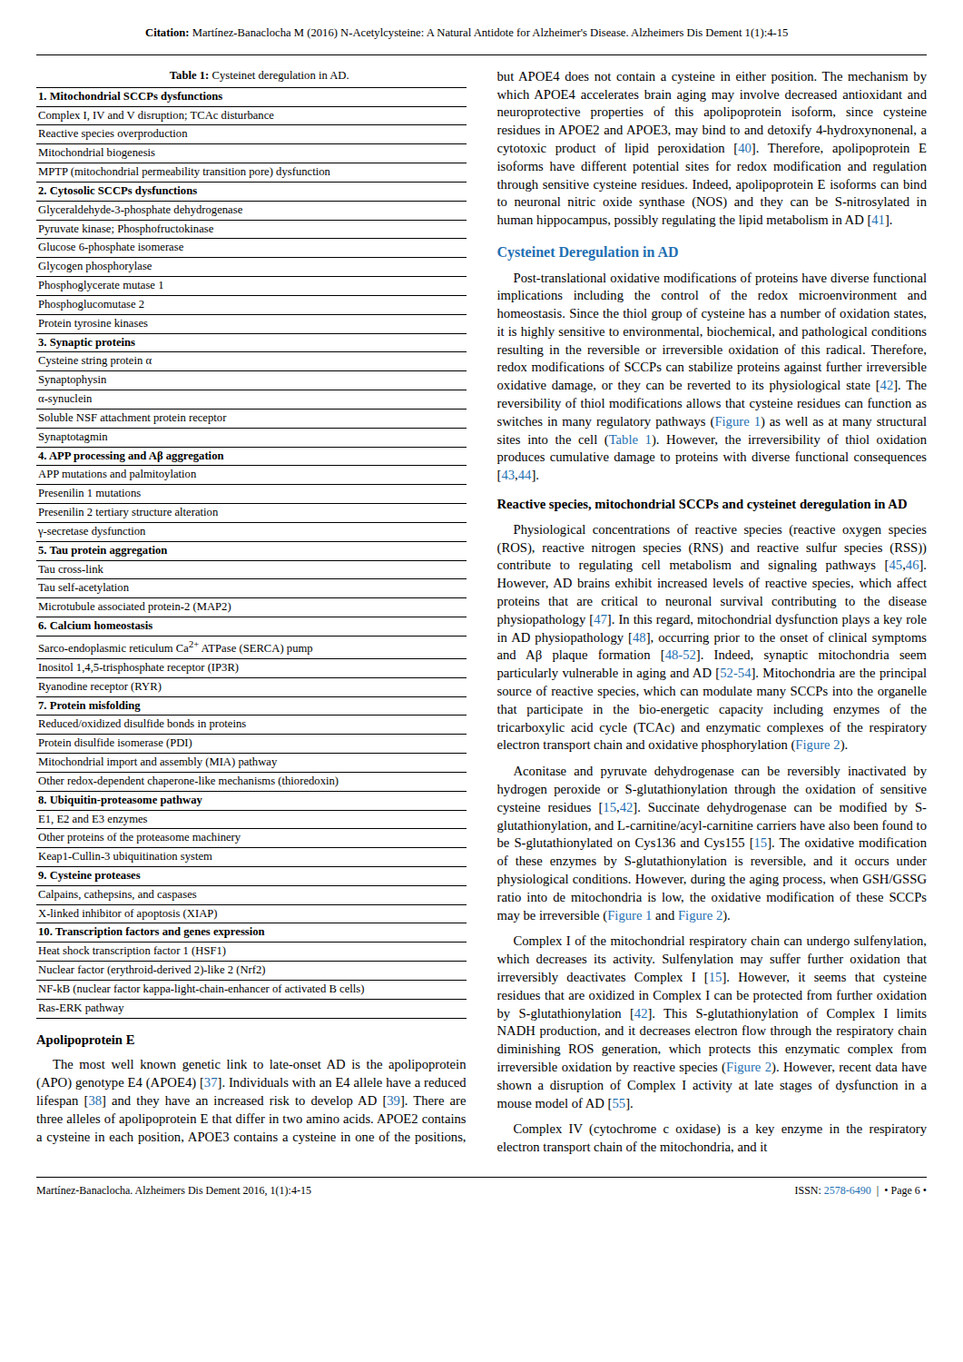Citation: Martínez-Banaclocha M (2016) N-Acetylcysteine: A Natural Antidote for Alzheimer's Disease. Alzheimers Dis Dement 1(1):4-15
Table 1: Cysteinet deregulation in AD.
| 1. Mitochondrial SCCPs dysfunctions |
| Complex I, IV and V disruption; TCAc disturbance |
| Reactive species overproduction |
| Mitochondrial biogenesis |
| MPTP (mitochondrial permeability transition pore) dysfunction |
| 2. Cytosolic SCCPs dysfunctions |
| Glyceraldehyde-3-phosphate dehydrogenase |
| Pyruvate kinase; Phosphofructokinase |
| Glucose 6-phosphate isomerase |
| Glycogen phosphorylase |
| Phosphoglycerate mutase 1 |
| Phosphoglucomutase 2 |
| Protein tyrosine kinases |
| 3. Synaptic proteins |
| Cysteine string protein α |
| Synaptophysin |
| α-synuclein |
| Soluble NSF attachment protein receptor |
| Synaptotagmin |
| 4. APP processing and Aβ aggregation |
| APP mutations and palmitoylation |
| Presenilin 1 mutations |
| Presenilin 2 tertiary structure alteration |
| γ-secretase dysfunction |
| 5. Tau protein aggregation |
| Tau cross-link |
| Tau self-acetylation |
| Microtubule associated protein-2 (MAP2) |
| 6. Calcium homeostasis |
| Sarco-endoplasmic reticulum Ca 2+ ATPase (SERCA) pump |
| Inositol 1,4,5-trisphosphate receptor (IP3R) |
| Ryanodine receptor (RYR) |
| 7. Protein misfolding |
| Reduced/oxidized disulfide bonds in proteins |
| Protein disulfide isomerase (PDI) |
| Mitochondrial import and assembly (MIA) pathway |
| Other redox-dependent chaperone-like mechanisms (thioredoxin) |
| 8. Ubiquitin-proteasome pathway |
| E1, E2 and E3 enzymes |
| Other proteins of the proteasome machinery |
| Keap1-Cullin-3 ubiquitination system |
| 9. Cysteine proteases |
| Calpains, cathepsins, and caspases |
| X-linked inhibitor of apoptosis (XIAP) |
| 10. Transcription factors and genes expression |
| Heat shock transcription factor 1 (HSF1) |
| Nuclear factor (erythroid-derived 2)-like 2 (Nrf2) |
| NF-kB (nuclear factor kappa-light-chain-enhancer of activated B cells) |
| Ras-ERK pathway |
Apolipoprotein E
The most well known genetic link to late-onset AD is the apolipoprotein (APO) genotype E4 (APOE4) [37]. Individuals with an E4 allele have a reduced lifespan [38] and they have an increased risk to develop AD [39]. There are three alleles of apolipoprotein E that differ in two amino acids. APOE2 contains a cysteine in each position, APOE3 contains a cysteine in one of the positions, but APOE4 does not contain a cysteine in either position. The mechanism by which APOE4 accelerates brain aging may involve decreased antioxidant and neuroprotective properties of this apolipoprotein isoform, since cysteine residues in APOE2 and APOE3, may bind to and detoxify 4-hydroxynonenal, a cytotoxic product of lipid peroxidation [40]. Therefore, apolipoprotein E isoforms have different potential sites for redox modification and regulation through sensitive cysteine residues. Indeed, apolipoprotein E isoforms can bind to neuronal nitric oxide synthase (NOS) and they can be S-nitrosylated in human hippocampus, possibly regulating the lipid metabolism in AD [41].
Cysteinet Deregulation in AD
Post-translational oxidative modifications of proteins have diverse functional implications including the control of the redox microenvironment and homeostasis. Since the thiol group of cysteine has a number of oxidation states, it is highly sensitive to environmental, biochemical, and pathological conditions resulting in the reversible or irreversible oxidation of this radical. Therefore, redox modifications of SCCPs can stabilize proteins against further irreversible oxidative damage, or they can be reverted to its physiological state [42]. The reversibility of thiol modifications allows that cysteine residues can function as switches in many regulatory pathways (Figure 1) as well as at many structural sites into the cell (Table 1). However, the irreversibility of thiol oxidation produces cumulative damage to proteins with diverse functional consequences [43,44].
Reactive species, mitochondrial SCCPs and cysteinet deregulation in AD
Physiological concentrations of reactive species (reactive oxygen species (ROS), reactive nitrogen species (RNS) and reactive sulfur species (RSS)) contribute to regulating cell metabolism and signaling pathways [45,46]. However, AD brains exhibit increased levels of reactive species, which affect proteins that are critical to neuronal survival contributing to the disease physiopathology [47]. In this regard, mitochondrial dysfunction plays a key role in AD physiopathology [48], occurring prior to the onset of clinical symptoms and Aβ plaque formation [48-52]. Indeed, synaptic mitochondria seem particularly vulnerable in aging and AD [52-54]. Mitochondria are the principal source of reactive species, which can modulate many SCCPs into the organelle that participate in the bio-energetic capacity including enzymes of the tricarboxylic acid cycle (TCAc) and enzymatic complexes of the respiratory electron transport chain and oxidative phosphorylation (Figure 2).
Aconitase and pyruvate dehydrogenase can be reversibly inactivated by hydrogen peroxide or S-glutathionylation through the oxidation of sensitive cysteine residues [15,42]. Succinate dehydrogenase can be modified by S-glutathionylation, and L-carnitine/acyl-carnitine carriers have also been found to be S-glutathionylated on Cys136 and Cys155 [15]. The oxidative modification of these enzymes by S-glutathionylation is reversible, and it occurs under physiological conditions. However, during the aging process, when GSH/GSSG ratio into de mitochondria is low, the oxidative modification of these SCCPs may be irreversible (Figure 1 and Figure 2).
Complex I of the mitochondrial respiratory chain can undergo sulfenylation, which decreases its activity. Sulfenylation may suffer further oxidation that irreversibly deactivates Complex I [15]. However, it seems that cysteine residues that are oxidized in Complex I can be protected from further oxidation by S-glutathionylation [42]. This S-glutathionylation of Complex I limits NADH production, and it decreases electron flow through the respiratory chain diminishing ROS generation, which protects this enzymatic complex from irreversible oxidation by reactive species (Figure 2). However, recent data have shown a disruption of Complex I activity at late stages of dysfunction in a mouse model of AD [55].
Complex IV (cytochrome c oxidase) is a key enzyme in the respiratory electron transport chain of the mitochondria, and it
Martínez-Banaclocha. Alzheimers Dis Dement 2016, 1(1):4-15
ISSN: 2578-6490 | • Page 6 •